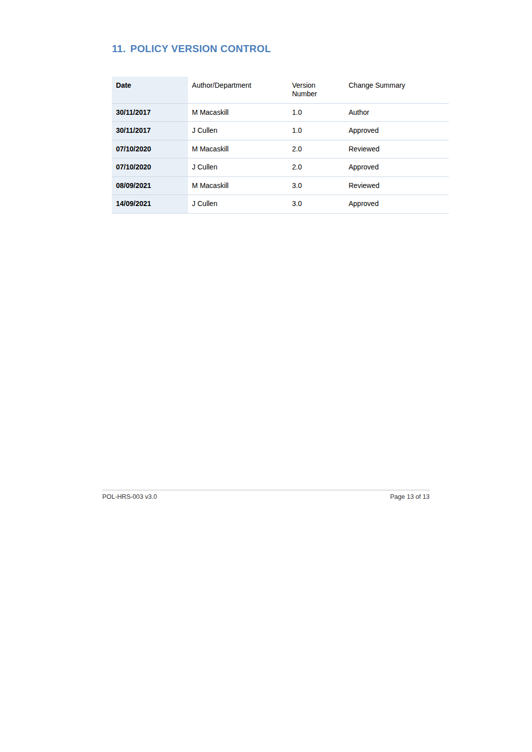11. POLICY VERSION CONTROL
| Date | Author/Department | Version Number | Change Summary |
| --- | --- | --- | --- |
| 30/11/2017 | M Macaskill | 1.0 | Author |
| 30/11/2017 | J Cullen | 1.0 | Approved |
| 07/10/2020 | M Macaskill | 2.0 | Reviewed |
| 07/10/2020 | J Cullen | 2.0 | Approved |
| 08/09/2021 | M Macaskill | 3.0 | Reviewed |
| 14/09/2021 | J Cullen | 3.0 | Approved |
POL-HRS-003 v3.0 Page 13 of 13